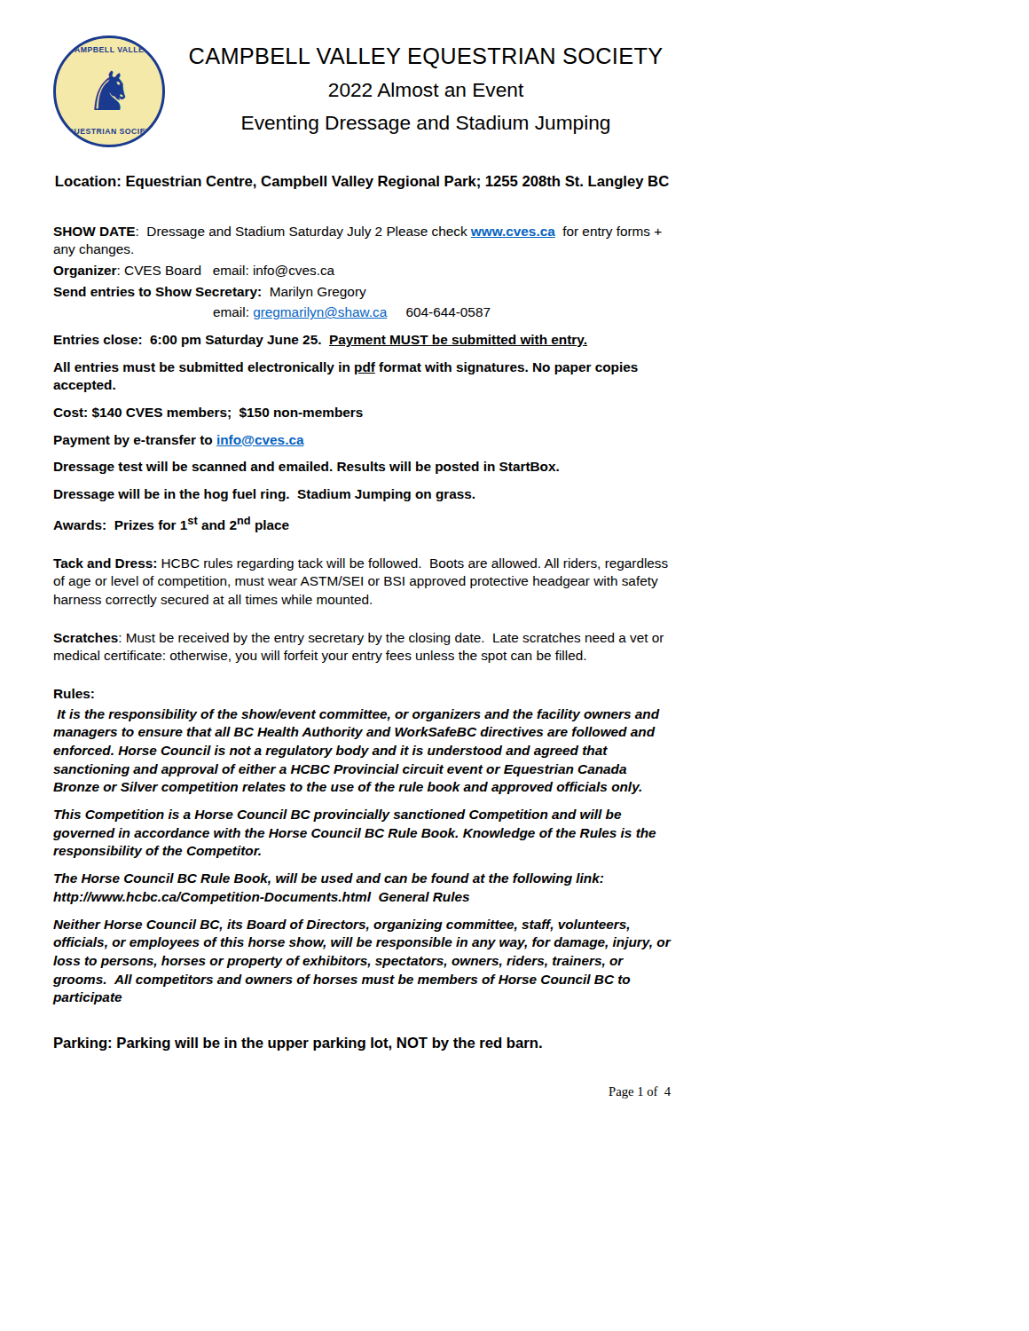CAMPBELL VALLEY ♞ EQUESTRIAN SOCIETY
CAMPBELL VALLEY EQUESTRIAN SOCIETY
2022 Almost an Event
Eventing Dressage and Stadium Jumping
Location: Equestrian Centre, Campbell Valley Regional Park; 1255 208th St. Langley BC
SHOW DATE: Dressage and Stadium Saturday July 2 Please check www.cves.ca for entry forms + any changes.
Organizer: CVES Board email: info@cves.ca
Send entries to Show Secretary: Marilyn Gregory
email: gregmarilyn@shaw.ca 604-644-0587
Entries close: 6:00 pm Saturday June 25. Payment MUST be submitted with entry.
All entries must be submitted electronically in pdf format with signatures. No paper copies accepted.
Cost: $140 CVES members; $150 non-members
Payment by e-transfer to info@cves.ca
Dressage test will be scanned and emailed. Results will be posted in StartBox.
Dressage will be in the hog fuel ring. Stadium Jumping on grass.
Awards: Prizes for 1st and 2nd place
Tack and Dress: HCBC rules regarding tack will be followed. Boots are allowed. All riders, regardless of age or level of competition, must wear ASTM/SEI or BSI approved protective headgear with safety harness correctly secured at all times while mounted.
Scratches: Must be received by the entry secretary by the closing date. Late scratches need a vet or medical certificate: otherwise, you will forfeit your entry fees unless the spot can be filled.
Rules:
It is the responsibility of the show/event committee, or organizers and the facility owners and managers to ensure that all BC Health Authority and WorkSafeBC directives are followed and enforced. Horse Council is not a regulatory body and it is understood and agreed that sanctioning and approval of either a HCBC Provincial circuit event or Equestrian Canada Bronze or Silver competition relates to the use of the rule book and approved officials only.
This Competition is a Horse Council BC provincially sanctioned Competition and will be governed in accordance with the Horse Council BC Rule Book. Knowledge of the Rules is the responsibility of the Competitor.
The Horse Council BC Rule Book, will be used and can be found at the following link: http://www.hcbc.ca/Competition-Documents.html General Rules
Neither Horse Council BC, its Board of Directors, organizing committee, staff, volunteers, officials, or employees of this horse show, will be responsible in any way, for damage, injury, or loss to persons, horses or property of exhibitors, spectators, owners, riders, trainers, or grooms. All competitors and owners of horses must be members of Horse Council BC to participate
Parking: Parking will be in the upper parking lot, NOT by the red barn.
Page 1 of 4